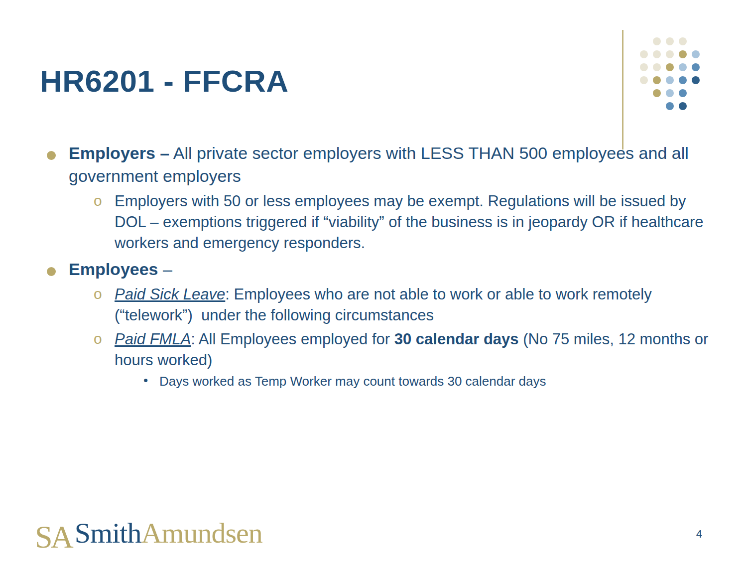HR6201 - FFCRA
Employers – All private sector employers with LESS THAN 500 employees and all government employers
Employers with 50 or less employees may be exempt. Regulations will be issued by DOL – exemptions triggered if “viability” of the business is in jeopardy OR if healthcare workers and emergency responders.
Employees –
Paid Sick Leave: Employees who are not able to work or able to work remotely (“telework”) under the following circumstances
Paid FMLA: All Employees employed for 30 calendar days (No 75 miles, 12 months or hours worked)
Days worked as Temp Worker may count towards 30 calendar days
SA SmithAmundsen
4